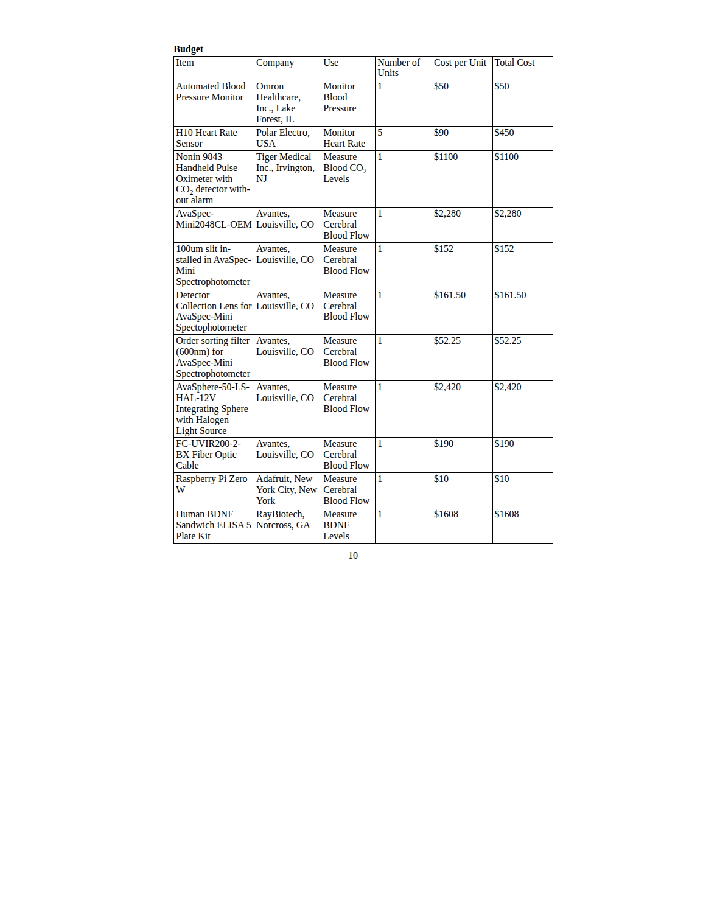Budget
| Item | Company | Use | Number of Units | Cost per Unit | Total Cost |
| --- | --- | --- | --- | --- | --- |
| Automated Blood Pressure Monitor | Omron Healthcare, Inc., Lake Forest, IL | Monitor Blood Pressure | 1 | $50 | $50 |
| H10 Heart Rate Sensor | Polar Electro, USA | Monitor Heart Rate | 5 | $90 | $450 |
| Nonin 9843 Handheld Pulse Oximeter with CO 2 detector without alarm | Tiger Medical Inc., Irvington, NJ | Measure Blood CO 2 Levels | 1 | $1100 | $1100 |
| AvaSpec-Mini2048CL-OEM | Avantes, Louisville, CO | Measure Cerebral Blood Flow | 1 | $2,280 | $2,280 |
| 100um slit installed in AvaSpec-Mini Spectrophotometer | Avantes, Louisville, CO | Measure Cerebral Blood Flow | 1 | $152 | $152 |
| Detector Collection Lens for AvaSpec-Mini Spectophotometer | Avantes, Louisville, CO | Measure Cerebral Blood Flow | 1 | $161.50 | $161.50 |
| Order sorting filter (600nm) for AvaSpec-Mini Spectrophotometer | Avantes, Louisville, CO | Measure Cerebral Blood Flow | 1 | $52.25 | $52.25 |
| AvaSphere-50-LS-HAL-12V Integrating Sphere with Halogen Light Source | Avantes, Louisville, CO | Measure Cerebral Blood Flow | 1 | $2,420 | $2,420 |
| FC-UVIR200-2-BX Fiber Optic Cable | Avantes, Louisville, CO | Measure Cerebral Blood Flow | 1 | $190 | $190 |
| Raspberry Pi Zero W | Adafruit, New York City, New York | Measure Cerebral Blood Flow | 1 | $10 | $10 |
| Human BDNF Sandwich ELISA 5 Plate Kit | RayBiotech, Norcross, GA | Measure BDNF Levels | 1 | $1608 | $1608 |
10